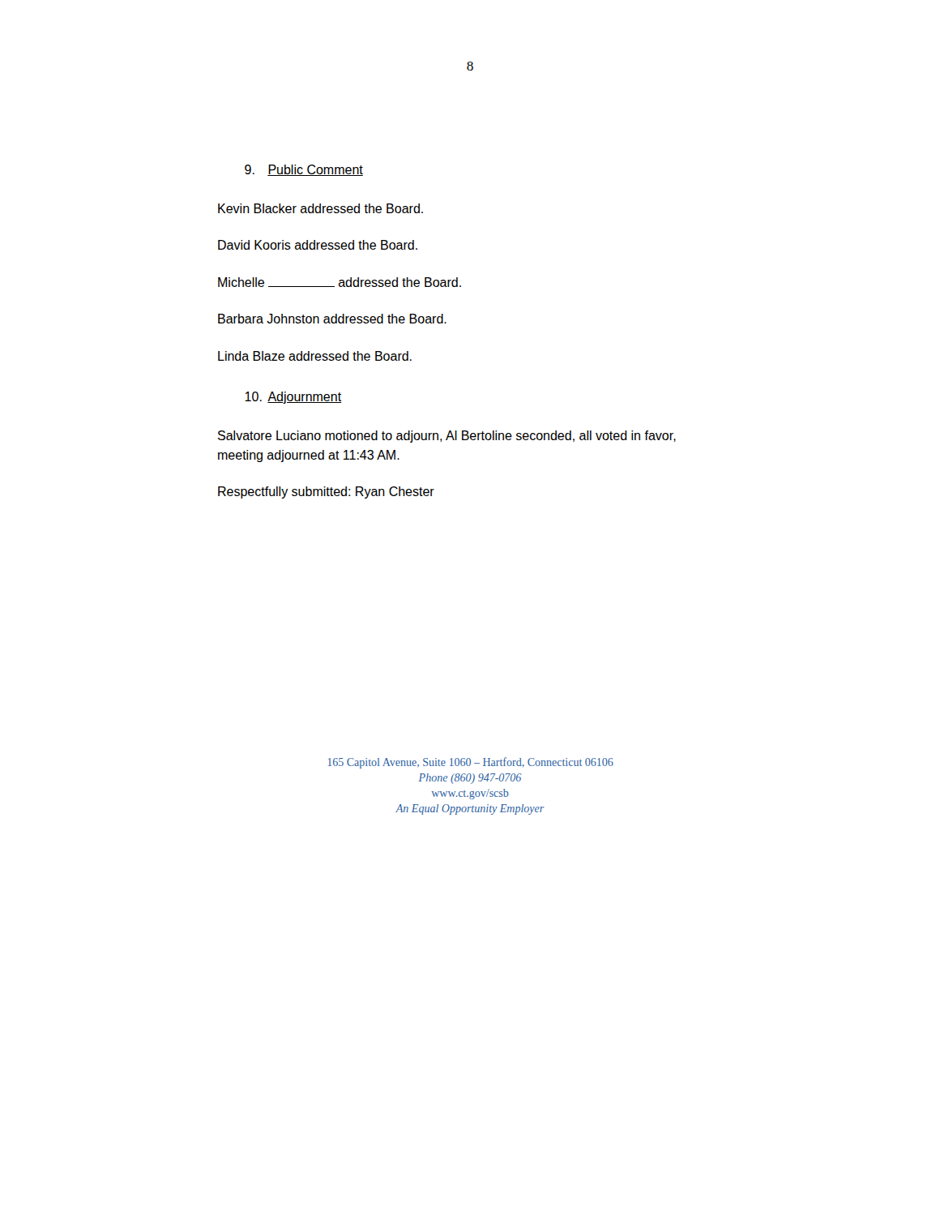8
9. Public Comment
Kevin Blacker addressed the Board.
David Kooris addressed the Board.
Michelle addressed the Board.
Barbara Johnston addressed the Board.
Linda Blaze addressed the Board.
10. Adjournment
Salvatore Luciano motioned to adjourn, Al Bertoline seconded, all voted in favor, meeting adjourned at 11:43 AM.
Respectfully submitted: Ryan Chester
165 Capitol Avenue, Suite 1060 – Hartford, Connecticut 06106
Phone (860) 947-0706
www.ct.gov/scsb
An Equal Opportunity Employer